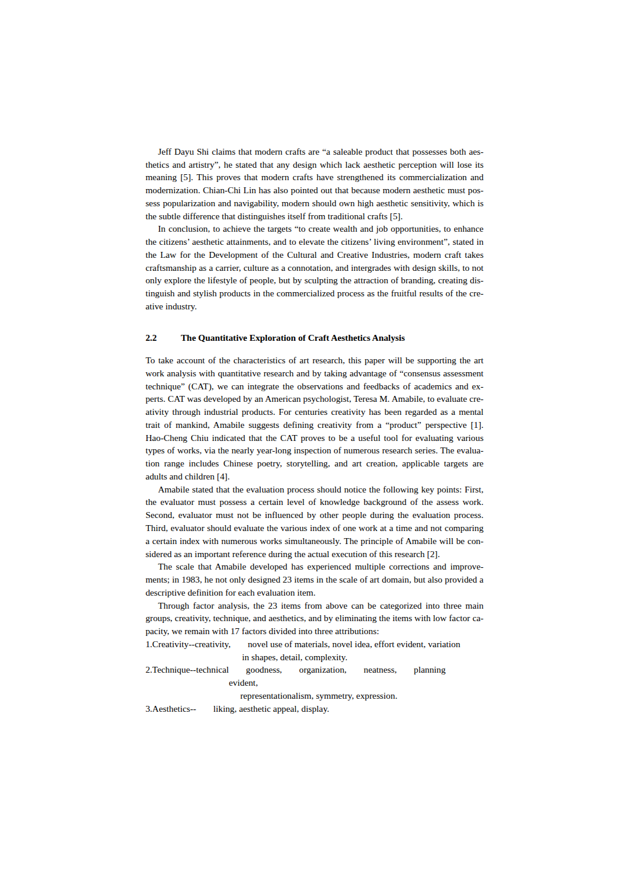Jeff Dayu Shi claims that modern crafts are “a saleable product that possesses both aesthetics and artistry”, he stated that any design which lack aesthetic perception will lose its meaning [5]. This proves that modern crafts have strengthened its commercialization and modernization. Chian-Chi Lin has also pointed out that because modern aesthetic must possess popularization and navigability, modern should own high aesthetic sensitivity, which is the subtle difference that distinguishes itself from traditional crafts [5].
In conclusion, to achieve the targets “to create wealth and job opportunities, to enhance the citizens’ aesthetic attainments, and to elevate the citizens’ living environment”, stated in the Law for the Development of the Cultural and Creative Industries, modern craft takes craftsmanship as a carrier, culture as a connotation, and intergrades with design skills, to not only explore the lifestyle of people, but by sculpting the attraction of branding, creating distinguish and stylish products in the commercialized process as the fruitful results of the creative industry.
2.2
The Quantitative Exploration of Craft Aesthetics Analysis
To take account of the characteristics of art research, this paper will be supporting the art work analysis with quantitative research and by taking advantage of “consensus assessment technique” (CAT), we can integrate the observations and feedbacks of academics and experts. CAT was developed by an American psychologist, Teresa M. Amabile, to evaluate creativity through industrial products. For centuries creativity has been regarded as a mental trait of mankind, Amabile suggests defining creativity from a “product” perspective [1]. Hao-Cheng Chiu indicated that the CAT proves to be a useful tool for evaluating various types of works, via the nearly year-long inspection of numerous research series. The evaluation range includes Chinese poetry, storytelling, and art creation, applicable targets are adults and children [4].
Amabile stated that the evaluation process should notice the following key points: First, the evaluator must possess a certain level of knowledge background of the assess work. Second, evaluator must not be influenced by other people during the evaluation process. Third, evaluator should evaluate the various index of one work at a time and not comparing a certain index with numerous works simultaneously. The principle of Amabile will be considered as an important reference during the actual execution of this research [2].
The scale that Amabile developed has experienced multiple corrections and improvements; in 1983, he not only designed 23 items in the scale of art domain, but also provided a descriptive definition for each evaluation item.
Through factor analysis, the 23 items from above can be categorized into three main groups, creativity, technique, and aesthetics, and by eliminating the items with low factor capacity, we remain with 17 factors divided into three attributions:
1.Creativity--creativity, novel use of materials, novel idea, effort evident, variationin shapes, detail, complexity.
2.Technique--technical goodness, organization, neatness, planning evident,representationalism, symmetry, expression.
3.Aesthetics-- liking, aesthetic appeal, display.